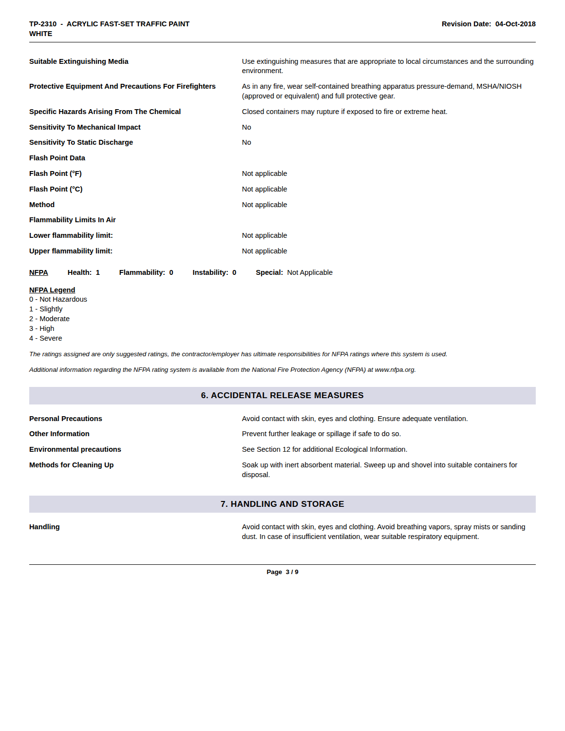TP-2310 - ACRYLIC FAST-SET TRAFFIC PAINT
WHITE
Revision Date: 04-Oct-2018
| Suitable Extinguishing Media | Use extinguishing measures that are appropriate to local circumstances and the surrounding environment. |
| Protective Equipment And Precautions For Firefighters | As in any fire, wear self-contained breathing apparatus pressure-demand, MSHA/NIOSH (approved or equivalent) and full protective gear. |
| Specific Hazards Arising From The Chemical | Closed containers may rupture if exposed to fire or extreme heat. |
| Sensitivity To Mechanical Impact | No |
| Sensitivity To Static Discharge | No |
| Flash Point Data | |
| Flash Point (°F) | Not applicable |
| Flash Point (°C) | Not applicable |
| Method | Not applicable |
| Flammability Limits In Air | |
| Lower flammability limit: | Not applicable |
| Upper flammability limit: | Not applicable |
NFPA Health: 1 Flammability: 0 Instability: 0 Special: Not Applicable
NFPA Legend
0 - Not Hazardous
1 - Slightly
2 - Moderate
3 - High
4 - Severe
The ratings assigned are only suggested ratings, the contractor/employer has ultimate responsibilities for NFPA ratings where this system is used.
Additional information regarding the NFPA rating system is available from the National Fire Protection Agency (NFPA) at www.nfpa.org.
6. ACCIDENTAL RELEASE MEASURES
| Personal Precautions | Avoid contact with skin, eyes and clothing. Ensure adequate ventilation. |
| Other Information | Prevent further leakage or spillage if safe to do so. |
| Environmental precautions | See Section 12 for additional Ecological Information. |
| Methods for Cleaning Up | Soak up with inert absorbent material. Sweep up and shovel into suitable containers for disposal. |
7. HANDLING AND STORAGE
| Handling | Avoid contact with skin, eyes and clothing. Avoid breathing vapors, spray mists or sanding dust. In case of insufficient ventilation, wear suitable respiratory equipment. |
Page 3 / 9